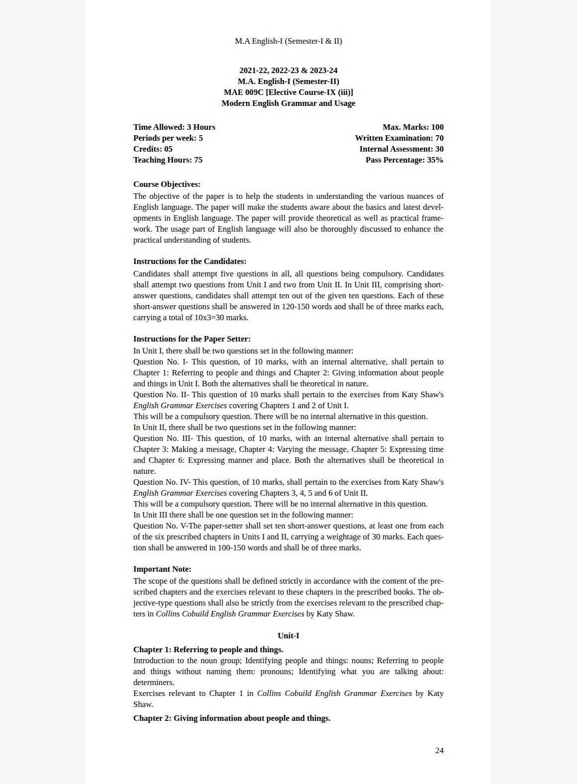M.A English-I (Semester-I & II)
2021-22, 2022-23 & 2023-24
M.A. English-I (Semester-II)
MAE 009C [Elective Course-IX (iii)]
Modern English Grammar and Usage
| Time Allowed: 3 Hours | Max. Marks: 100 |
| Periods per week: 5 | Written Examination: 70 |
| Credits: 05 | Internal Assessment: 30 |
| Teaching Hours: 75 | Pass Percentage: 35% |
Course Objectives:
The objective of the paper is to help the students in understanding the various nuances of English language. The paper will make the students aware about the basics and latest developments in English language. The paper will provide theoretical as well as practical framework. The usage part of English language will also be thoroughly discussed to enhance the practical understanding of students.
Instructions for the Candidates:
Candidates shall attempt five questions in all, all questions being compulsory. Candidates shall attempt two questions from Unit I and two from Unit II. In Unit III, comprising short-answer questions, candidates shall attempt ten out of the given ten questions. Each of these short-answer questions shall be answered in 120-150 words and shall be of three marks each, carrying a total of 10x3=30 marks.
Instructions for the Paper Setter:
In Unit I, there shall be two questions set in the following manner:
Question No. I- This question, of 10 marks, with an internal alternative, shall pertain to Chapter 1: Referring to people and things and Chapter 2: Giving information about people and things in Unit I. Both the alternatives shall be theoretical in nature.
Question No. II- This question of 10 marks shall pertain to the exercises from Katy Shaw's English Grammar Exercises covering Chapters 1 and 2 of Unit I.
This will be a compulsory question. There will be no internal alternative in this question.
In Unit II, there shall be two questions set in the following manner:
Question No. III- This question, of 10 marks, with an internal alternative shall pertain to Chapter 3: Making a message, Chapter 4: Varying the message, Chapter 5: Expressing time and Chapter 6: Expressing manner and place. Both the alternatives shall be theoretical in nature.
Question No. IV- This question, of 10 marks, shall pertain to the exercises from Katy Shaw's English Grammar Exercises covering Chapters 3, 4, 5 and 6 of Unit II.
This will be a compulsory question. There will be no internal alternative in this question.
In Unit III there shall be one question set in the following manner:
Question No. V-The paper-setter shall set ten short-answer questions, at least one from each of the six prescribed chapters in Units I and II, carrying a weightage of 30 marks. Each question shall be answered in 100-150 words and shall be of three marks.
Important Note:
The scope of the questions shall be defined strictly in accordance with the content of the prescribed chapters and the exercises relevant to these chapters in the prescribed books. The objective-type questions shall also be strictly from the exercises relevant to the prescribed chapters in Collins Cobuild English Grammar Exercises by Katy Shaw.
Unit-I
Chapter 1: Referring to people and things.
Introduction to the noun group; Identifying people and things: nouns; Referring to people and things without naming them: pronouns; Identifying what you are talking about: determiners.
Exercises relevant to Chapter 1 in Collins Cobuild English Grammar Exercises by Katy Shaw.
Chapter 2: Giving information about people and things.
24